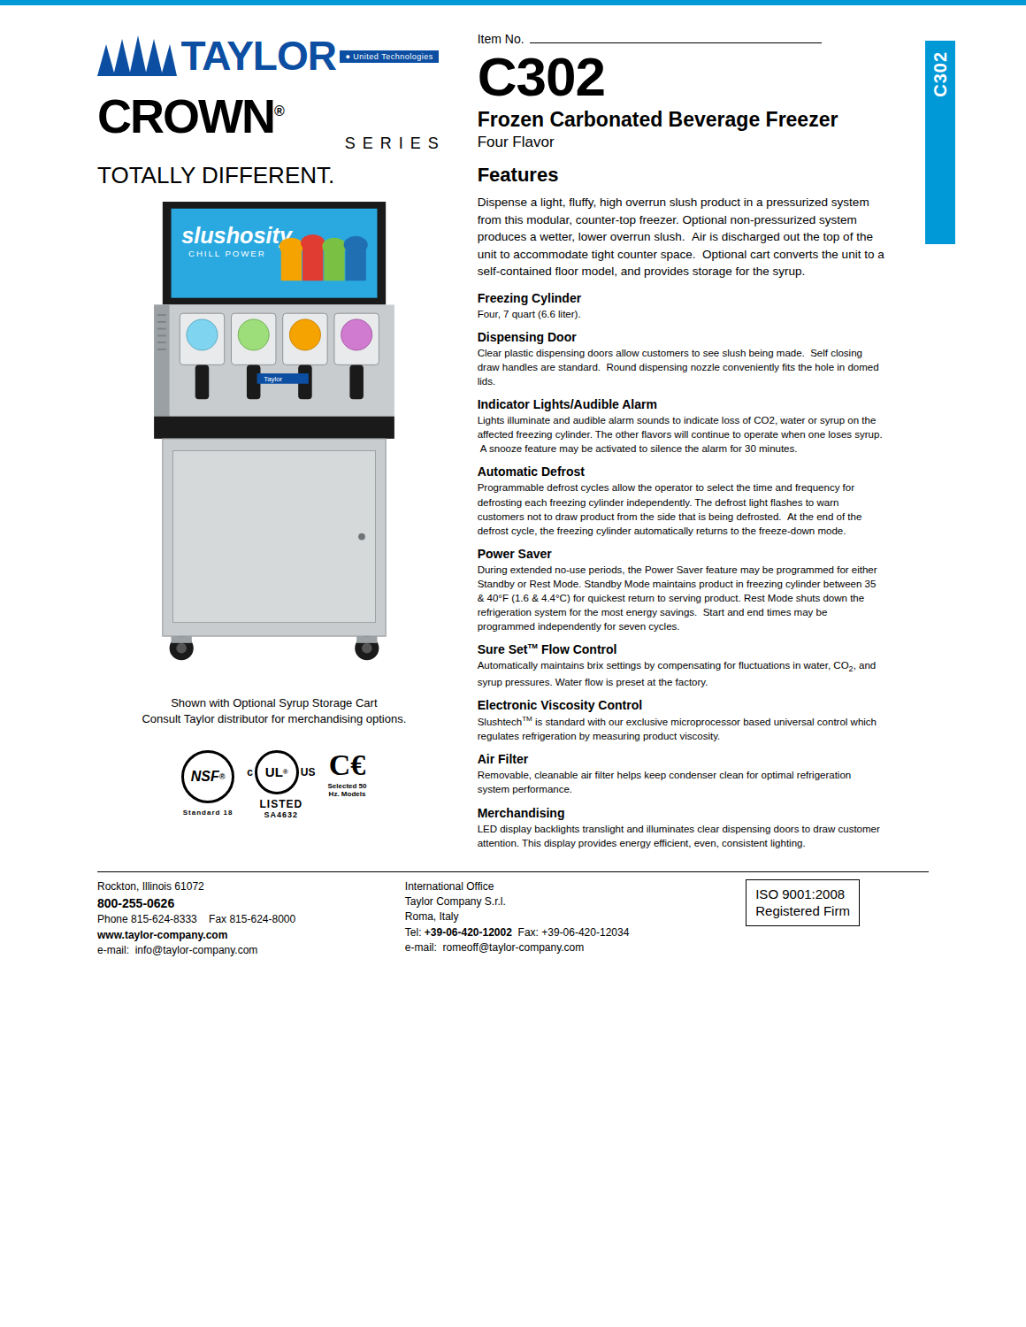C302
TAYLOR
● United Technologies
CROWN®
SERIES
TOTALLY DIFFERENT.
slushosity CHILL POWER Taylor
Shown with Optional Syrup Storage Cart
Consult Taylor distributor for merchandising options.
NSF®
Standard 18
c UL® US
LISTED
SA4632
C€
Selected 50
Hz. Models
Item No.
C302
Frozen Carbonated Beverage Freezer
Four Flavor
Features
Dispense a light, fluffy, high overrun slush product in a pressurized system from this modular, counter-top freezer. Optional non-pressurized system produces a wetter, lower overrun slush. Air is discharged out the top of the unit to accommodate tight counter space. Optional cart converts the unit to a self-contained floor model, and provides storage for the syrup.
Freezing Cylinder
Four, 7 quart (6.6 liter).
Dispensing Door
Clear plastic dispensing doors allow customers to see slush being made. Self closing draw handles are standard. Round dispensing nozzle conveniently fits the hole in domed lids.
Indicator Lights/Audible Alarm
Lights illuminate and audible alarm sounds to indicate loss of CO2, water or syrup on the affected freezing cylinder. The other flavors will continue to operate when one loses syrup. A snooze feature may be activated to silence the alarm for 30 minutes.
Automatic Defrost
Programmable defrost cycles allow the operator to select the time and frequency for defrosting each freezing cylinder independently. The defrost light flashes to warn customers not to draw product from the side that is being defrosted. At the end of the defrost cycle, the freezing cylinder automatically returns to the freeze-down mode.
Power Saver
During extended no-use periods, the Power Saver feature may be programmed for either Standby or Rest Mode. Standby Mode maintains product in freezing cylinder between 35 & 40°F (1.6 & 4.4°C) for quickest return to serving product. Rest Mode shuts down the refrigeration system for the most energy savings. Start and end times may be programmed independently for seven cycles.
Sure SetTM Flow Control
Automatically maintains brix settings by compensating for fluctuations in water, CO2, and syrup pressures. Water flow is preset at the factory.
Electronic Viscosity Control
SlushtechTM is standard with our exclusive microprocessor based universal control which regulates refrigeration by measuring product viscosity.
Air Filter
Removable, cleanable air filter helps keep condenser clean for optimal refrigeration system performance.
Merchandising
LED display backlights translight and illuminates clear dispensing doors to draw customer attention. This display provides energy efficient, even, consistent lighting.
Rockton, Illinois 61072
800-255-0626
Phone 815-624-8333 Fax 815-624-8000
www.taylor-company.com
e-mail: info@taylor-company.com
International Office
Taylor Company S.r.l.
Roma, Italy
Tel: +39-06-420-12002 Fax: +39-06-420-12034
e-mail: romeoff@taylor-company.com
ISO 9001:2008
Registered Firm